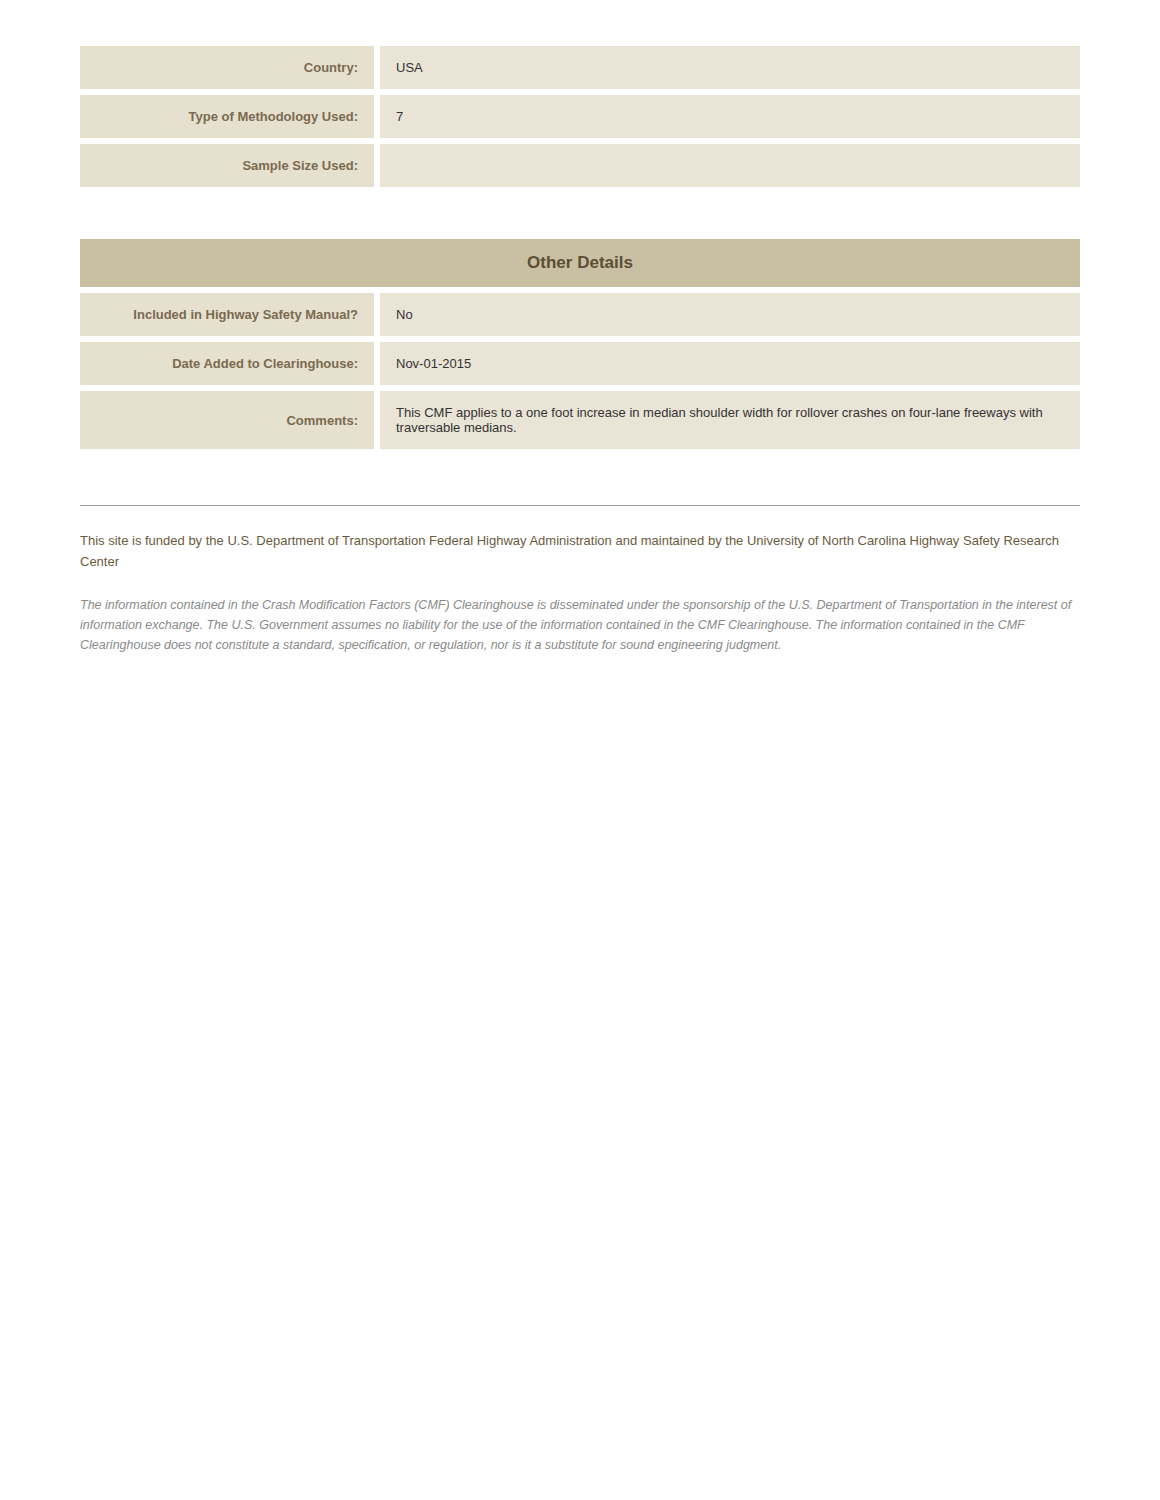| Country: | USA |
| Type of Methodology Used: | 7 |
| Sample Size Used: | |
| Other Details |
| Included in Highway Safety Manual? | No |
| Date Added to Clearinghouse: | Nov-01-2015 |
| Comments: | This CMF applies to a one foot increase in median shoulder width for rollover crashes on four-lane freeways with traversable medians. |
This site is funded by the U.S. Department of Transportation Federal Highway Administration and maintained by the University of North Carolina Highway Safety Research Center
The information contained in the Crash Modification Factors (CMF) Clearinghouse is disseminated under the sponsorship of the U.S. Department of Transportation in the interest of information exchange. The U.S. Government assumes no liability for the use of the information contained in the CMF Clearinghouse. The information contained in the CMF Clearinghouse does not constitute a standard, specification, or regulation, nor is it a substitute for sound engineering judgment.